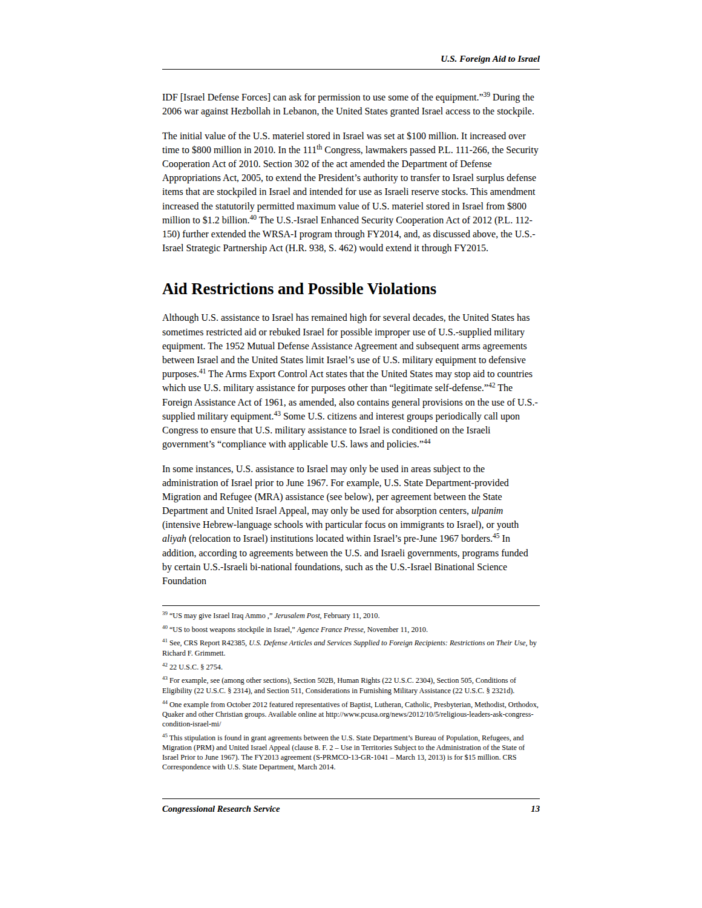U.S. Foreign Aid to Israel
IDF [Israel Defense Forces] can ask for permission to use some of the equipment.”39 During the 2006 war against Hezbollah in Lebanon, the United States granted Israel access to the stockpile.
The initial value of the U.S. materiel stored in Israel was set at $100 million. It increased over time to $800 million in 2010. In the 111th Congress, lawmakers passed P.L. 111-266, the Security Cooperation Act of 2010. Section 302 of the act amended the Department of Defense Appropriations Act, 2005, to extend the President’s authority to transfer to Israel surplus defense items that are stockpiled in Israel and intended for use as Israeli reserve stocks. This amendment increased the statutorily permitted maximum value of U.S. materiel stored in Israel from $800 million to $1.2 billion.40 The U.S.-Israel Enhanced Security Cooperation Act of 2012 (P.L. 112-150) further extended the WRSA-I program through FY2014, and, as discussed above, the U.S.-Israel Strategic Partnership Act (H.R. 938, S. 462) would extend it through FY2015.
Aid Restrictions and Possible Violations
Although U.S. assistance to Israel has remained high for several decades, the United States has sometimes restricted aid or rebuked Israel for possible improper use of U.S.-supplied military equipment. The 1952 Mutual Defense Assistance Agreement and subsequent arms agreements between Israel and the United States limit Israel’s use of U.S. military equipment to defensive purposes.41 The Arms Export Control Act states that the United States may stop aid to countries which use U.S. military assistance for purposes other than “legitimate self-defense.”42 The Foreign Assistance Act of 1961, as amended, also contains general provisions on the use of U.S.-supplied military equipment.43 Some U.S. citizens and interest groups periodically call upon Congress to ensure that U.S. military assistance to Israel is conditioned on the Israeli government’s “compliance with applicable U.S. laws and policies.”44
In some instances, U.S. assistance to Israel may only be used in areas subject to the administration of Israel prior to June 1967. For example, U.S. State Department-provided Migration and Refugee (MRA) assistance (see below), per agreement between the State Department and United Israel Appeal, may only be used for absorption centers, ulpanim (intensive Hebrew-language schools with particular focus on immigrants to Israel), or youth aliyah (relocation to Israel) institutions located within Israel’s pre-June 1967 borders.45 In addition, according to agreements between the U.S. and Israeli governments, programs funded by certain U.S.-Israeli bi-national foundations, such as the U.S.-Israel Binational Science Foundation
39 “US may give Israel Iraq Ammo ,” Jerusalem Post, February 11, 2010.
40 “US to boost weapons stockpile in Israel,” Agence France Presse, November 11, 2010.
41 See, CRS Report R42385, U.S. Defense Articles and Services Supplied to Foreign Recipients: Restrictions on Their Use, by Richard F. Grimmett.
42 22 U.S.C. § 2754.
43 For example, see (among other sections), Section 502B, Human Rights (22 U.S.C. 2304), Section 505, Conditions of Eligibility (22 U.S.C. § 2314), and Section 511, Considerations in Furnishing Military Assistance (22 U.S.C. § 2321d).
44 One example from October 2012 featured representatives of Baptist, Lutheran, Catholic, Presbyterian, Methodist, Orthodox, Quaker and other Christian groups. Available online at http://www.pcusa.org/news/2012/10/5/religious-leaders-ask-congress-condition-israel-mi/
45 This stipulation is found in grant agreements between the U.S. State Department’s Bureau of Population, Refugees, and Migration (PRM) and United Israel Appeal (clause 8. F. 2 – Use in Territories Subject to the Administration of the State of Israel Prior to June 1967). The FY2013 agreement (S-PRMCO-13-GR-1041 – March 13, 2013) is for $15 million. CRS Correspondence with U.S. State Department, March 2014.
Congressional Research Service 13